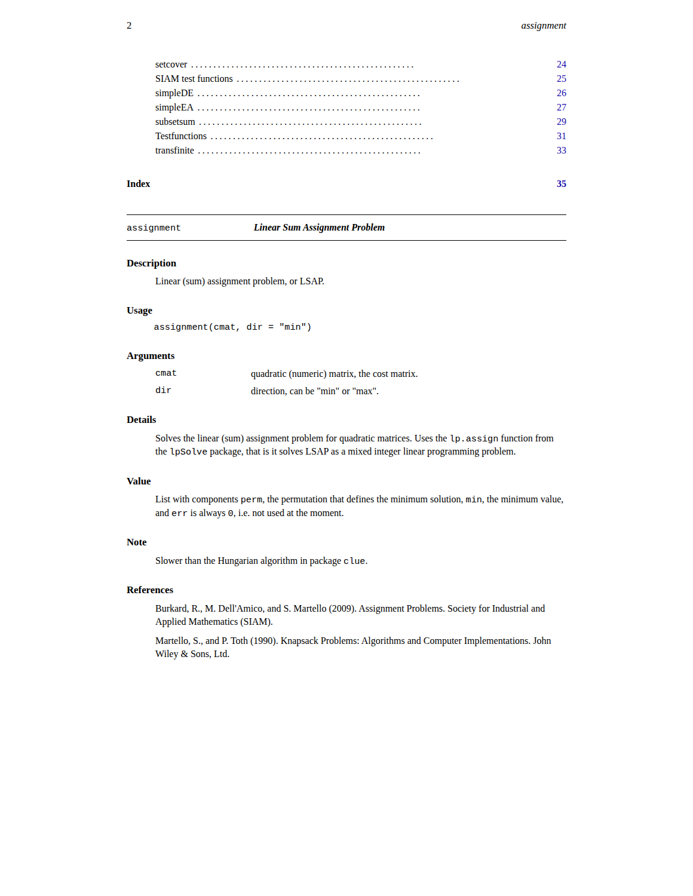2 assignment
setcover.................................................. 24
SIAM test functions.................................................. 25
simpleDE.................................................. 26
simpleEA.................................................. 27
subsetsum.................................................. 29
Testfunctions.................................................. 31
transfinite.................................................. 33
Index 35
assignment Linear Sum Assignment Problem
Description
Linear (sum) assignment problem, or LSAP.
Usage
assignment(cmat, dir = "min")
Arguments
cmat
quadratic (numeric) matrix, the cost matrix.
dir
direction, can be "min" or "max".
Details
Solves the linear (sum) assignment problem for quadratic matrices. Uses the lp.assign function from the lpSolve package, that is it solves LSAP as a mixed integer linear programming problem.
Value
List with components perm, the permutation that defines the minimum solution, min, the minimum value, and err is always 0, i.e. not used at the moment.
Note
Slower than the Hungarian algorithm in package clue.
References
Burkard, R., M. Dell'Amico, and S. Martello (2009). Assignment Problems. Society for Industrial and Applied Mathematics (SIAM).
Martello, S., and P. Toth (1990). Knapsack Problems: Algorithms and Computer Implementations. John Wiley & Sons, Ltd.